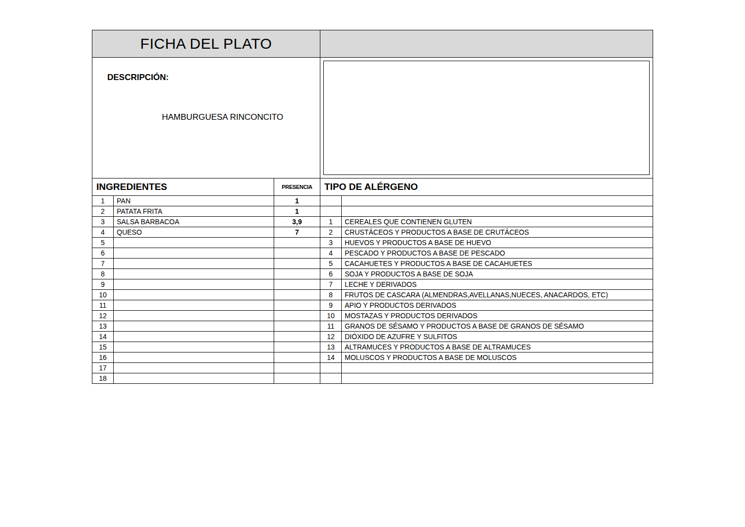| FICHA DEL PLATO | |
| DESCRIPCIÓN: HAMBURGUESA RINCONCITO | |
| INGREDIENTES | PRESENCIA | TIPO DE ALÉRGENO |
| 1 | PAN | 1 | | |
| 2 | PATATA FRITA | 1 | | |
| 3 | SALSA BARBACOA | 3,9 | 1 | CEREALES QUE CONTIENEN GLUTEN |
| 4 | QUESO | 7 | 2 | CRUSTÁCEOS Y PRODUCTOS A BASE DE CRUTÁCEOS |
| 5 | | | 3 | HUEVOS Y PRODUCTOS A BASE DE HUEVO |
| 6 | | | 4 | PESCADO Y PRODUCTOS A BASE DE PESCADO |
| 7 | | | 5 | CACAHUETES Y PRODUCTOS A BASE DE CACAHUETES |
| 8 | | | 6 | SOJA Y PRODUCTOS A BASE DE SOJA |
| 9 | | | 7 | LECHE Y DERIVADOS |
| 10 | | | 8 | FRUTOS DE CASCARA (ALMENDRAS,AVELLANAS,NUECES, ANACARDOS, ETC) |
| 11 | | | 9 | APIO Y PRODUCTOS DERIVADOS |
| 12 | | | 10 | MOSTAZAS Y PRODUCTOS DERIVADOS |
| 13 | | | 11 | GRANOS DE SÉSAMO Y PRODUCTOS A BASE DE GRANOS DE SÉSAMO |
| 14 | | | 12 | DIÓXIDO DE AZUFRE Y SULFITOS |
| 15 | | | 13 | ALTRAMUCES Y PRODUCTOS A BASE DE ALTRAMUCES |
| 16 | | | 14 | MOLUSCOS Y PRODUCTOS A BASE DE MOLUSCOS |
| 17 | | | | |
| 18 | | | | |